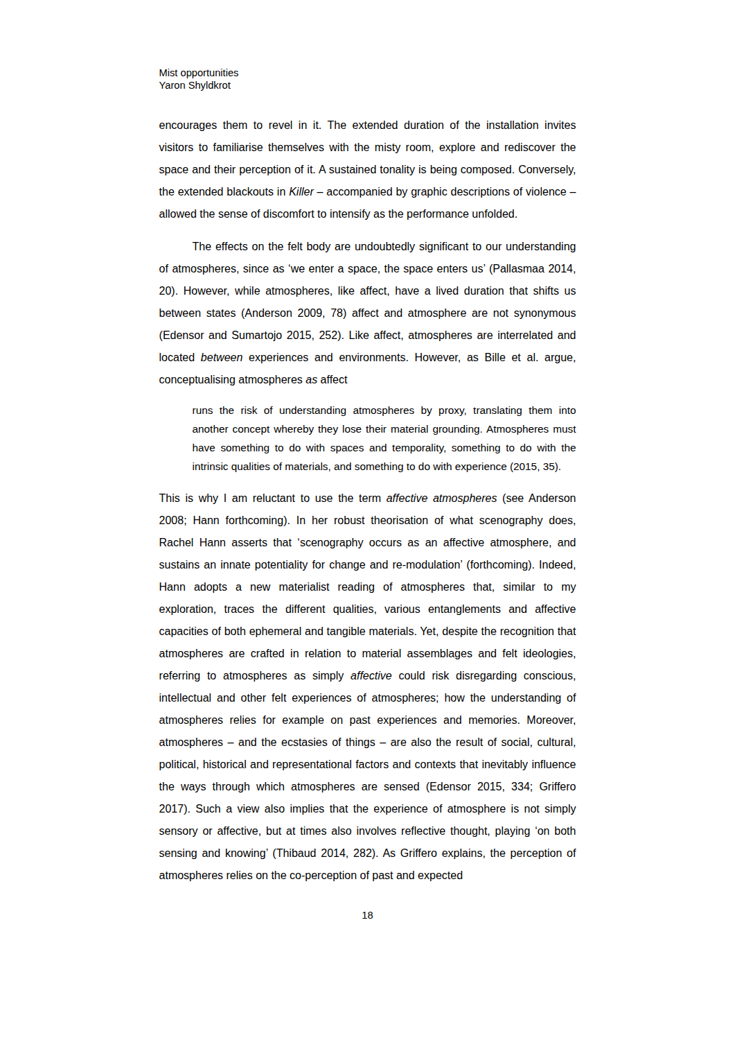Mist opportunities
Yaron Shyldkrot
encourages them to revel in it. The extended duration of the installation invites visitors to familiarise themselves with the misty room, explore and rediscover the space and their perception of it. A sustained tonality is being composed. Conversely, the extended blackouts in Killer – accompanied by graphic descriptions of violence – allowed the sense of discomfort to intensify as the performance unfolded.
The effects on the felt body are undoubtedly significant to our understanding of atmospheres, since as ‘we enter a space, the space enters us’ (Pallasmaa 2014, 20). However, while atmospheres, like affect, have a lived duration that shifts us between states (Anderson 2009, 78) affect and atmosphere are not synonymous (Edensor and Sumartojo 2015, 252). Like affect, atmospheres are interrelated and located between experiences and environments. However, as Bille et al. argue, conceptualising atmospheres as affect
runs the risk of understanding atmospheres by proxy, translating them into another concept whereby they lose their material grounding. Atmospheres must have something to do with spaces and temporality, something to do with the intrinsic qualities of materials, and something to do with experience (2015, 35).
This is why I am reluctant to use the term affective atmospheres (see Anderson 2008; Hann forthcoming). In her robust theorisation of what scenography does, Rachel Hann asserts that ‘scenography occurs as an affective atmosphere, and sustains an innate potentiality for change and re-modulation’ (forthcoming). Indeed, Hann adopts a new materialist reading of atmospheres that, similar to my exploration, traces the different qualities, various entanglements and affective capacities of both ephemeral and tangible materials. Yet, despite the recognition that atmospheres are crafted in relation to material assemblages and felt ideologies, referring to atmospheres as simply affective could risk disregarding conscious, intellectual and other felt experiences of atmospheres; how the understanding of atmospheres relies for example on past experiences and memories. Moreover, atmospheres – and the ecstasies of things – are also the result of social, cultural, political, historical and representational factors and contexts that inevitably influence the ways through which atmospheres are sensed (Edensor 2015, 334; Griffero 2017). Such a view also implies that the experience of atmosphere is not simply sensory or affective, but at times also involves reflective thought, playing ‘on both sensing and knowing’ (Thibaud 2014, 282). As Griffero explains, the perception of atmospheres relies on the co-perception of past and expected
18